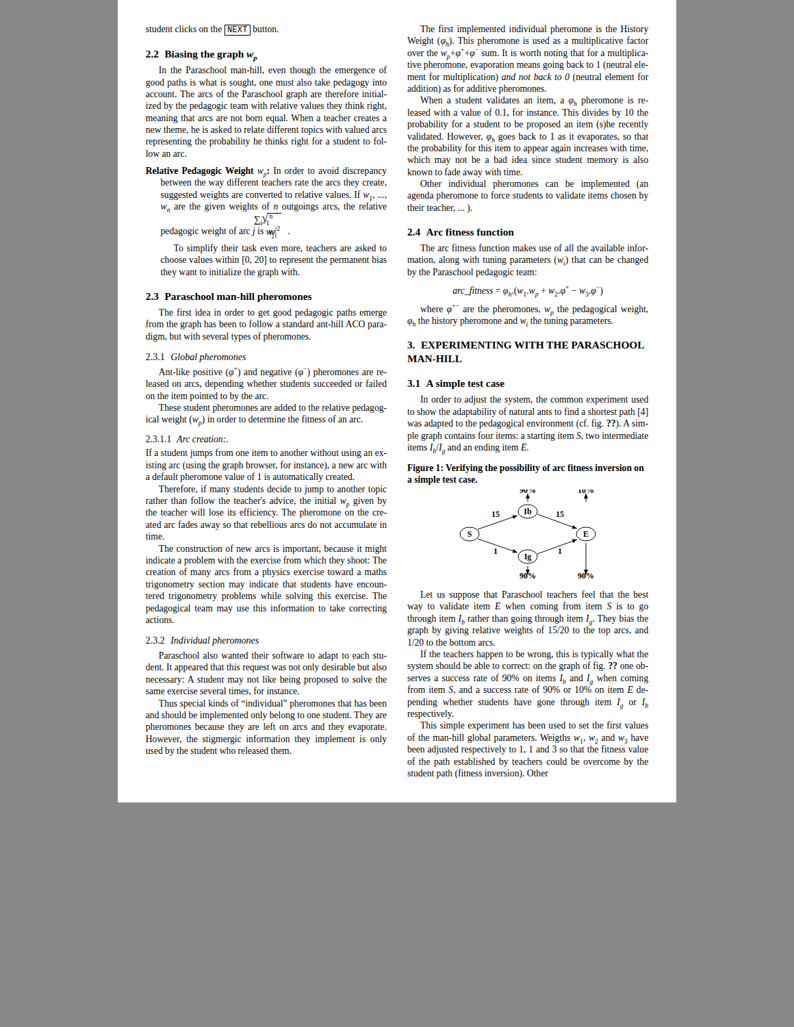student clicks on the NEXT button.
2.2 Biasing the graph wp
In the Paraschool man-hill, even though the emergence of good paths is what is sought, one must also take pedagogy into account. The arcs of the Paraschool graph are therefore initialized by the pedagogic team with relative values they think right, meaning that arcs are not born equal. When a teacher creates a new theme, he is asked to relate different topics with valued arcs representing the probability he thinks right for a student to follow an arc.
Relative Pedagogic Weight wp: In order to avoid discrepancy between the way different teachers rate the arcs they create, suggested weights are converted to relative values. If w1, ..., wn are the given weights of n outgoings arcs, the relative pedagogic weight of arc j is wj/∑i=1n wi2.
To simplify their task even more, teachers are asked to choose values within [0, 20] to represent the permanent bias they want to initialize the graph with.
2.3 Paraschool man-hill pheromones
The first idea in order to get good pedagogic paths emerge from the graph has been to follow a standard ant-hill ACO paradigm, but with several types of pheromones.
2.3.1 Global pheromones
Ant-like positive (φ+) and negative (φ−) pheromones are released on arcs, depending whether students succeeded or failed on the item pointed to by the arc.
These student pheromones are added to the relative pedagogical weight (wp) in order to determine the fitness of an arc.
2.3.1.1 Arc creation:.
If a student jumps from one item to another without using an existing arc (using the graph browser, for instance), a new arc with a default pheromone value of 1 is automatically created.
Therefore, if many students decide to jump to another topic rather than follow the teacher's advice, the initial wp given by the teacher will lose its efficiency. The pheromone on the created arc fades away so that rebellious arcs do not accumulate in time.
The construction of new arcs is important, because it might indicate a problem with the exercise from which they shoot: The creation of many arcs from a physics exercise toward a maths trigonometry section may indicate that students have encountered trigonometry problems while solving this exercise. The pedagogical team may use this information to take correcting actions.
2.3.2 Individual pheromones
Paraschool also wanted their software to adapt to each student. It appeared that this request was not only desirable but also necessary: A student may not like being proposed to solve the same exercise several times, for instance.
Thus special kinds of “individual” pheromones that has been and should be implemented only belong to one student. They are pheromones because they are left on arcs and they evaporate. However, the stigmergic information they implement is only used by the student who released them.
The first implemented individual pheromone is the History Weight (φh). This pheromone is used as a multiplicative factor over the wp+φ++φ− sum. It is worth noting that for a multiplicative pheromone, evaporation means going back to 1 (neutral element for multiplication) and not back to 0 (neutral element for addition) as for additive pheromones.
When a student validates an item, a φh pheromone is released with a value of 0.1, for instance. This divides by 10 the probability for a student to be proposed an item (s)he recently validated. However, φh goes back to 1 as it evaporates, so that the probability for this item to appear again increases with time, which may not be a bad idea since student memory is also known to fade away with time.
Other individual pheromones can be implemented (an agenda pheromone to force students to validate items chosen by their teacher, ... ).
2.4 Arc fitness function
The arc fitness function makes use of all the available information, along with tuning parameters (wi) that can be changed by the Paraschool pedagogic team:
arc_fitness = φh.(w1.wp + w2.φ+ − w3.φ−)
where φ+− are the pheromones, wp the pedagogical weight, φh the history pheromone and wi the tuning parameters.
3. EXPERIMENTING WITH THE PARASCHOOL MAN-HILL
3.1 A simple test case
In order to adjust the system, the common experiment used to show the adaptability of natural ants to find a shortest path [4] was adapted to the pedagogical environment (cf. fig. ??). A simple graph contains four items: a starting item S, two intermediate items Ib/Ig and an ending item E.
Figure 1: Verifying the possibility of arc fitness inversion on a simple test case.
S Ib Ig E 90% 10% 90% 90% 15 15 1 1
Let us suppose that Paraschool teachers feel that the best way to validate item E when coming from item S is to go through item Ib rather than going through item Ig. They bias the graph by giving relative weights of 15/20 to the top arcs, and 1/20 to the bottom arcs.
If the teachers happen to be wrong, this is typically what the system should be able to correct: on the graph of fig. ?? one observes a success rate of 90% on items Ib and Ig when coming from item S, and a success rate of 90% or 10% on item E depending whether students have gone through item Ig or Ib respectively.
This simple experiment has been used to set the first values of the man-hill global parameters. Weigths w1, w2 and w3 have been adjusted respectively to 1, 1 and 3 so that the fitness value of the path established by teachers could be overcome by the student path (fitness inversion). Other